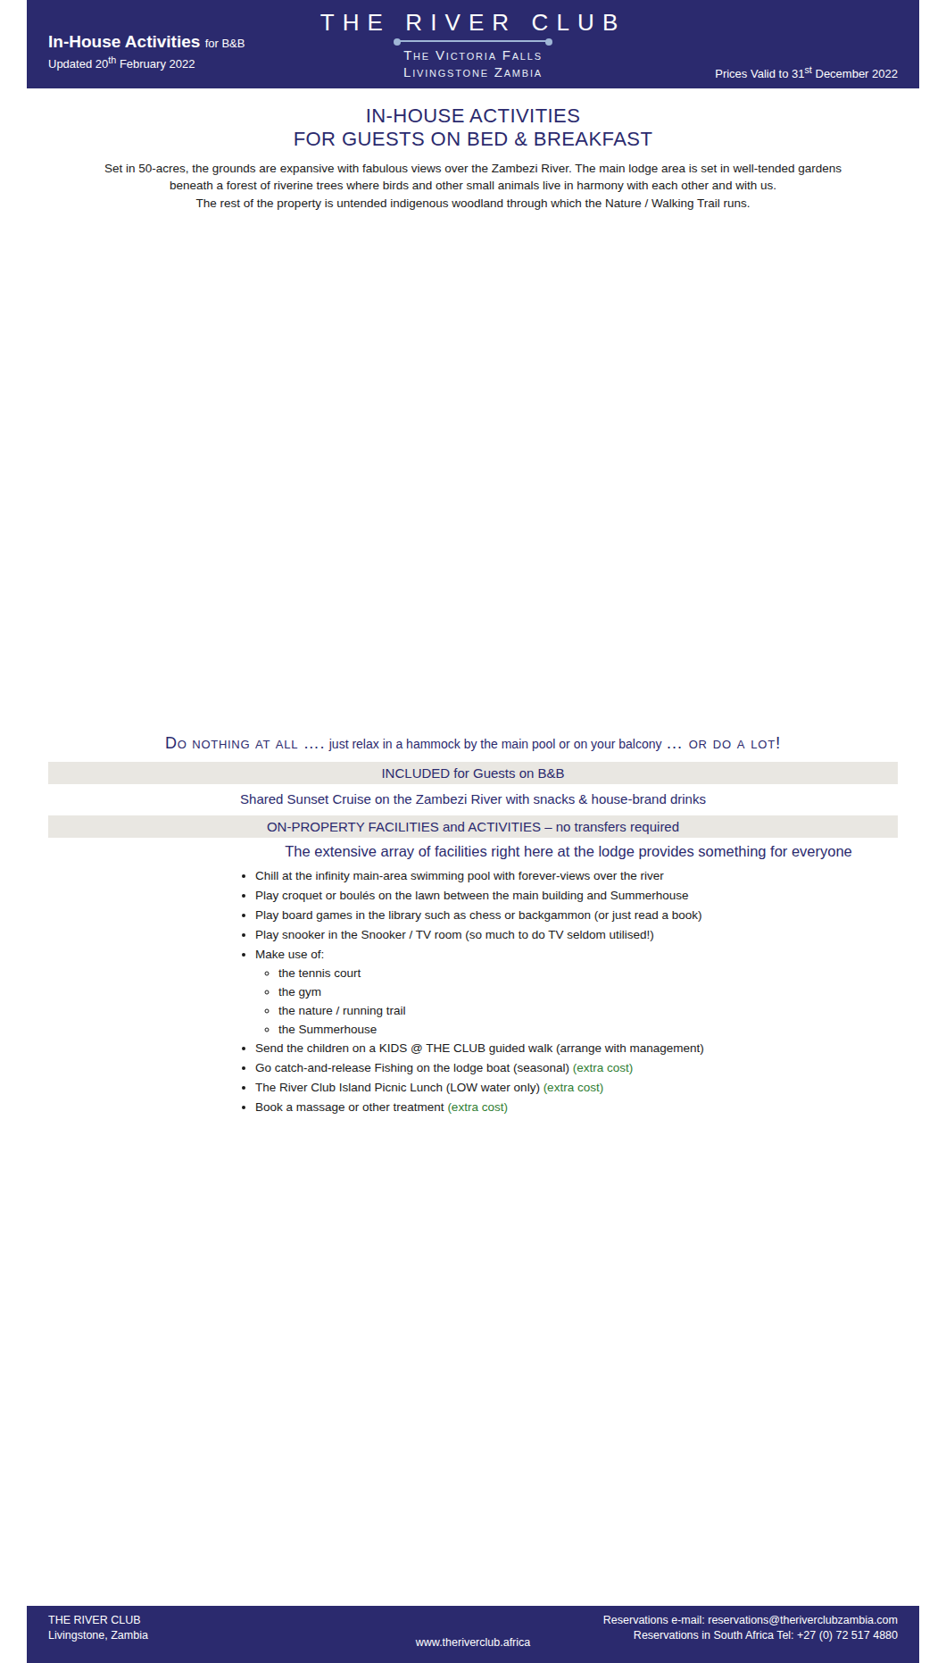In-House Activities for B&B
Updated 20th February 2022
The River Club
The Victoria Falls
Livingstone Zambia
Prices Valid to 31st December 2022
In-House Activities for Guests on Bed & Breakfast
Set in 50-acres, the grounds are expansive with fabulous views over the Zambezi River. The main lodge area is set in well-tended gardens beneath a forest of riverine trees where birds and other small animals live in harmony with each other and with us.
The rest of the property is untended indigenous woodland through which the Nature / Walking Trail runs.
Do nothing at all …. just relax in a hammock by the main pool or on your balcony … or do a lot!
INCLUDED for Guests on B&B
Shared Sunset Cruise on the Zambezi River with snacks & house-brand drinks
ON-PROPERTY FACILITIES and ACTIVITIES – no transfers required
The extensive array of facilities right here at the lodge provides something for everyone
Chill at the infinity main-area swimming pool with forever-views over the river
Play croquet or boulés on the lawn between the main building and Summerhouse
Play board games in the library such as chess or backgammon (or just read a book)
Play snooker in the Snooker / TV room (so much to do TV seldom utilised!)
Make use of:
the tennis court
the gym
the nature / running trail
the Summerhouse
Send the children on a KIDS @ THE CLUB guided walk (arrange with management)
Go catch-and-release Fishing on the lodge boat (seasonal) (extra cost)
The River Club Island Picnic Lunch (LOW water only) (extra cost)
Book a massage or other treatment (extra cost)
THE RIVER CLUB
Livingstone, Zambia
Reservations e-mail: reservations@theriverclubzambia.com
Reservations in South Africa Tel: +27 (0) 72 517 4880
www.theriverclub.africa